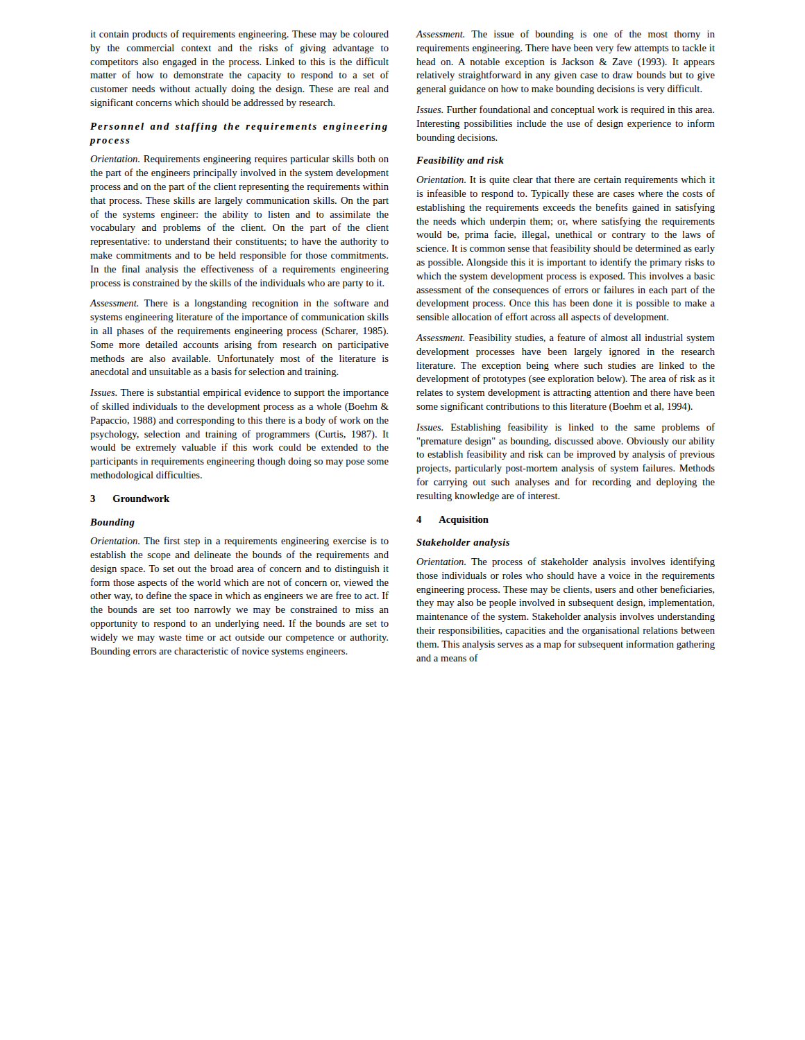it contain products of requirements engineering. These may be coloured by the commercial context and the risks of giving advantage to competitors also engaged in the process. Linked to this is the difficult matter of how to demonstrate the capacity to respond to a set of customer needs without actually doing the design. These are real and significant concerns which should be addressed by research.
Personnel and staffing the requirements engineering process
Orientation. Requirements engineering requires particular skills both on the part of the engineers principally involved in the system development process and on the part of the client representing the requirements within that process. These skills are largely communication skills. On the part of the systems engineer: the ability to listen and to assimilate the vocabulary and problems of the client. On the part of the client representative: to understand their constituents; to have the authority to make commitments and to be held responsible for those commitments. In the final analysis the effectiveness of a requirements engineering process is constrained by the skills of the individuals who are party to it.
Assessment. There is a longstanding recognition in the software and systems engineering literature of the importance of communication skills in all phases of the requirements engineering process (Scharer, 1985). Some more detailed accounts arising from research on participative methods are also available. Unfortunately most of the literature is anecdotal and unsuitable as a basis for selection and training.
Issues. There is substantial empirical evidence to support the importance of skilled individuals to the development process as a whole (Boehm & Papaccio, 1988) and corresponding to this there is a body of work on the psychology, selection and training of programmers (Curtis, 1987). It would be extremely valuable if this work could be extended to the participants in requirements engineering though doing so may pose some methodological difficulties.
3 Groundwork
Bounding
Orientation. The first step in a requirements engineering exercise is to establish the scope and delineate the bounds of the requirements and design space. To set out the broad area of concern and to distinguish it form those aspects of the world which are not of concern or, viewed the other way, to define the space in which as engineers we are free to act. If the bounds are set too narrowly we may be constrained to miss an opportunity to respond to an underlying need. If the bounds are set to widely we may waste time or act outside our competence or authority. Bounding errors are characteristic of novice systems engineers.
Assessment. The issue of bounding is one of the most thorny in requirements engineering. There have been very few attempts to tackle it head on. A notable exception is Jackson & Zave (1993). It appears relatively straightforward in any given case to draw bounds but to give general guidance on how to make bounding decisions is very difficult.
Issues. Further foundational and conceptual work is required in this area. Interesting possibilities include the use of design experience to inform bounding decisions.
Feasibility and risk
Orientation. It is quite clear that there are certain requirements which it is infeasible to respond to. Typically these are cases where the costs of establishing the requirements exceeds the benefits gained in satisfying the needs which underpin them; or, where satisfying the requirements would be, prima facie, illegal, unethical or contrary to the laws of science. It is common sense that feasibility should be determined as early as possible. Alongside this it is important to identify the primary risks to which the system development process is exposed. This involves a basic assessment of the consequences of errors or failures in each part of the development process. Once this has been done it is possible to make a sensible allocation of effort across all aspects of development.
Assessment. Feasibility studies, a feature of almost all industrial system development processes have been largely ignored in the research literature. The exception being where such studies are linked to the development of prototypes (see exploration below). The area of risk as it relates to system development is attracting attention and there have been some significant contributions to this literature (Boehm et al, 1994).
Issues. Establishing feasibility is linked to the same problems of "premature design" as bounding, discussed above. Obviously our ability to establish feasibility and risk can be improved by analysis of previous projects, particularly post-mortem analysis of system failures. Methods for carrying out such analyses and for recording and deploying the resulting knowledge are of interest.
4 Acquisition
Stakeholder analysis
Orientation. The process of stakeholder analysis involves identifying those individuals or roles who should have a voice in the requirements engineering process. These may be clients, users and other beneficiaries, they may also be people involved in subsequent design, implementation, maintenance of the system. Stakeholder analysis involves understanding their responsibilities, capacities and the organisational relations between them. This analysis serves as a map for subsequent information gathering and a means of